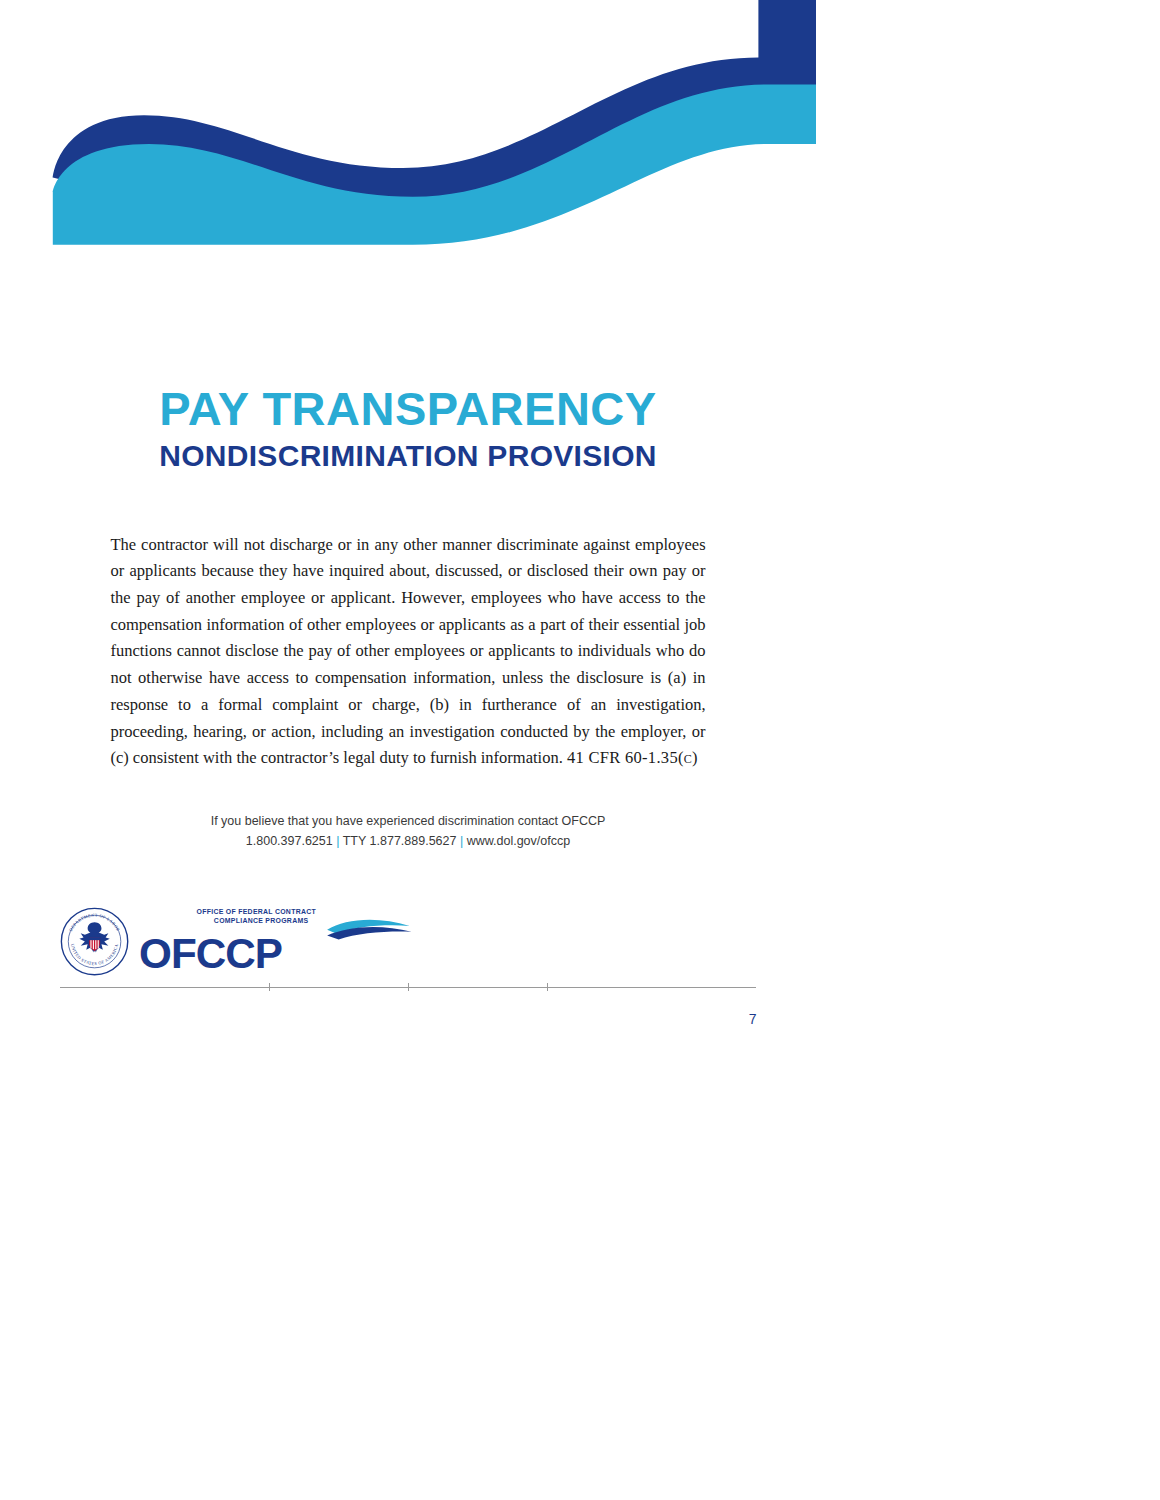PAY TRANSPARENCY
NONDISCRIMINATION PROVISION
The contractor will not discharge or in any other manner discriminate against employees or applicants because they have inquired about, discussed, or disclosed their own pay or the pay of another employee or applicant. However, employees who have access to the compensation information of other employees or applicants as a part of their essential job functions cannot disclose the pay of other employees or applicants to individuals who do not otherwise have access to compensation information, unless the disclosure is (a) in response to a formal complaint or charge, (b) in furtherance of an investigation, proceeding, hearing, or action, including an investigation conducted by the employer, or (c) consistent with the contractor’s legal duty to furnish information. 41 CFR 60-1.35(c)
If you believe that you have experienced discrimination contact OFCCP
1.800.397.6251 | TTY 1.877.889.5627 | www.dol.gov/ofccp
DEPARTMENT OF LABOR UNITED STATES OF AMERICA OFFICE OF FEDERAL CONTRACT COMPLIANCE PROGRAMS OFCCP
7